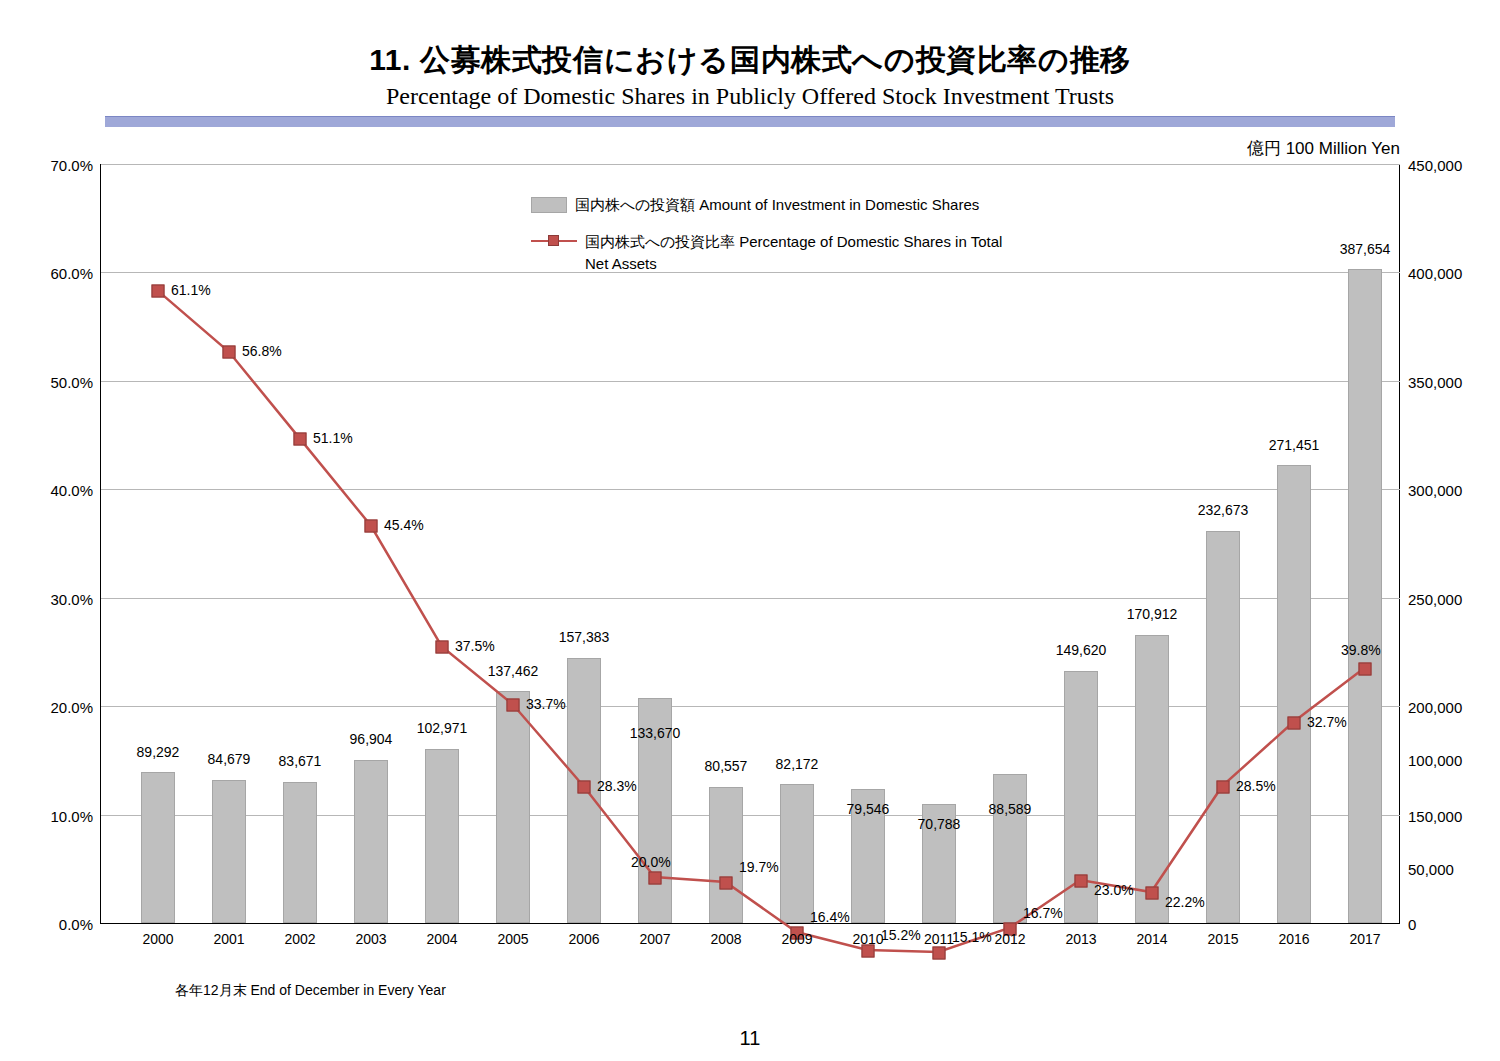11. 公募株式投信における国内株式への投資比率の推移
Percentage of Domestic Shares in Publicly Offered Stock Investment Trusts
億円 100 Million Yen
70.0% 450,000
60.0% 400,000
50.0% 350,000
40.0% 300,000
30.0% 250,000
20.0% 200,000
10.0% 150,000
0.0% 0
100,000
50,000
国内株への投資額 Amount of Investment in Domestic Shares
国内株式への投資比率 Percentage of Domestic Shares in Total Net Assets
89,292
84,679
83,671
96,904
102,971
137,462
157,383
133,670
80,557
82,172
79,546
70,788
88,589
149,620
170,912
232,673
271,451
387,654
61.1%
56.8%
51.1%
45.4%
37.5%
33.7%
28.3%
20.0%
19.7%
16.4%
15.2%
15.1%
16.7%
23.0%
22.2%
28.5%
32.7%
39.8%
2000
2001
2002
2003
2004
2005
2006
2007
2008
2009
2010
2011
2012
2013
2014
2015
2016
2017
各年12月末 End of December in Every Year
11